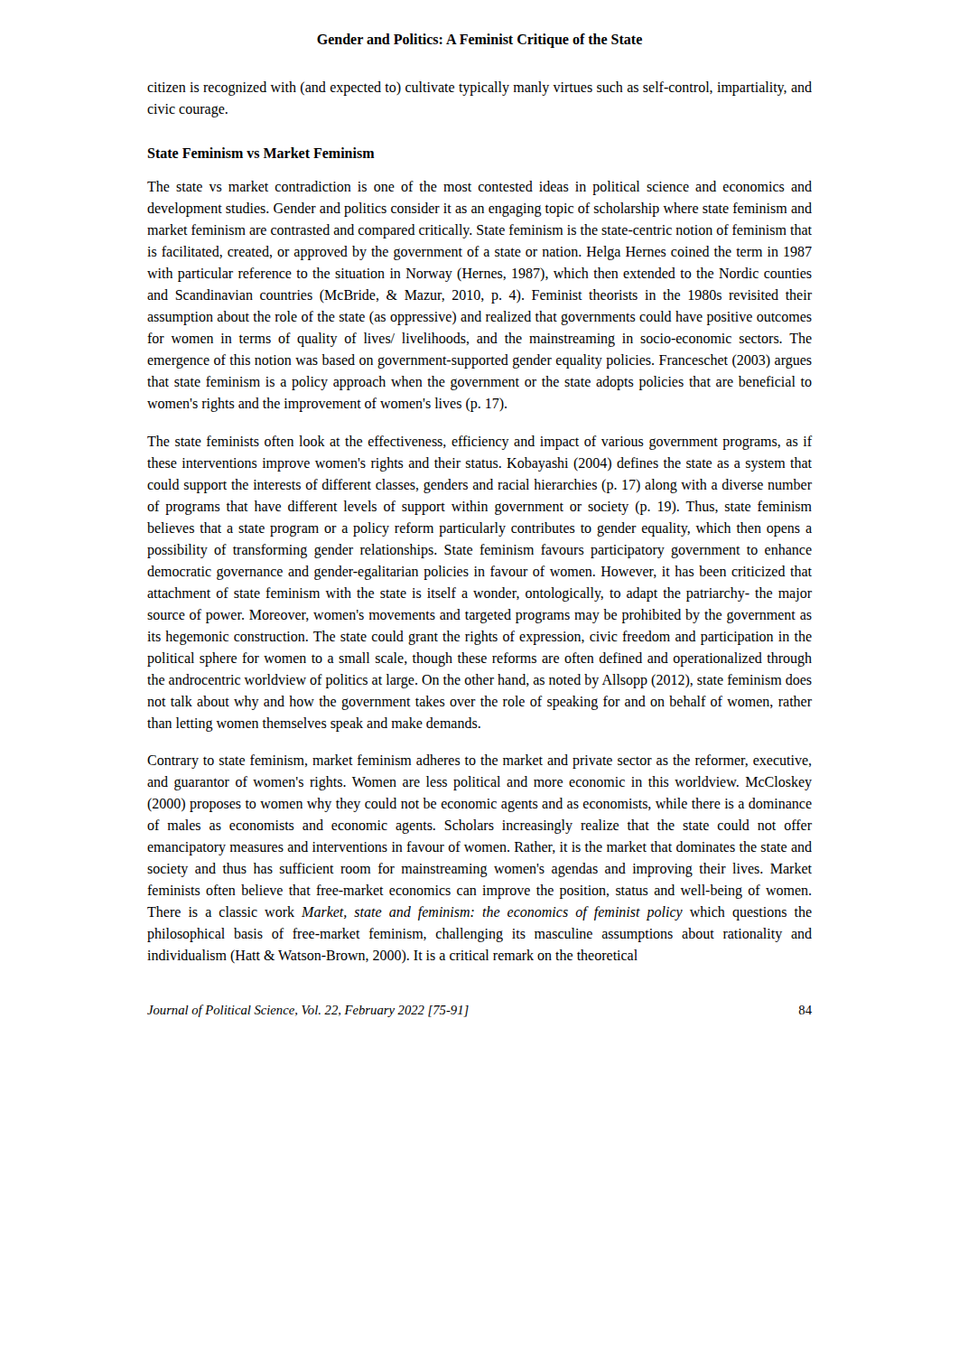Gender and Politics: A Feminist Critique of the State
citizen is recognized with (and expected to) cultivate typically manly virtues such as self-control, impartiality, and civic courage.
State Feminism vs Market Feminism
The state vs market contradiction is one of the most contested ideas in political science and economics and development studies. Gender and politics consider it as an engaging topic of scholarship where state feminism and market feminism are contrasted and compared critically. State feminism is the state-centric notion of feminism that is facilitated, created, or approved by the government of a state or nation. Helga Hernes coined the term in 1987 with particular reference to the situation in Norway (Hernes, 1987), which then extended to the Nordic counties and Scandinavian countries (McBride, & Mazur, 2010, p. 4). Feminist theorists in the 1980s revisited their assumption about the role of the state (as oppressive) and realized that governments could have positive outcomes for women in terms of quality of lives/ livelihoods, and the mainstreaming in socio-economic sectors. The emergence of this notion was based on government-supported gender equality policies. Franceschet (2003) argues that state feminism is a policy approach when the government or the state adopts policies that are beneficial to women's rights and the improvement of women's lives (p. 17).
The state feminists often look at the effectiveness, efficiency and impact of various government programs, as if these interventions improve women's rights and their status. Kobayashi (2004) defines the state as a system that could support the interests of different classes, genders and racial hierarchies (p. 17) along with a diverse number of programs that have different levels of support within government or society (p. 19). Thus, state feminism believes that a state program or a policy reform particularly contributes to gender equality, which then opens a possibility of transforming gender relationships. State feminism favours participatory government to enhance democratic governance and gender-egalitarian policies in favour of women. However, it has been criticized that attachment of state feminism with the state is itself a wonder, ontologically, to adapt the patriarchy- the major source of power. Moreover, women's movements and targeted programs may be prohibited by the government as its hegemonic construction. The state could grant the rights of expression, civic freedom and participation in the political sphere for women to a small scale, though these reforms are often defined and operationalized through the androcentric worldview of politics at large. On the other hand, as noted by Allsopp (2012), state feminism does not talk about why and how the government takes over the role of speaking for and on behalf of women, rather than letting women themselves speak and make demands.
Contrary to state feminism, market feminism adheres to the market and private sector as the reformer, executive, and guarantor of women's rights. Women are less political and more economic in this worldview. McCloskey (2000) proposes to women why they could not be economic agents and as economists, while there is a dominance of males as economists and economic agents. Scholars increasingly realize that the state could not offer emancipatory measures and interventions in favour of women. Rather, it is the market that dominates the state and society and thus has sufficient room for mainstreaming women's agendas and improving their lives. Market feminists often believe that free-market economics can improve the position, status and well-being of women. There is a classic work Market, state and feminism: the economics of feminist policy which questions the philosophical basis of free-market feminism, challenging its masculine assumptions about rationality and individualism (Hatt & Watson-Brown, 2000). It is a critical remark on the theoretical
Journal of Political Science, Vol. 22, February 2022 [75-91] 84